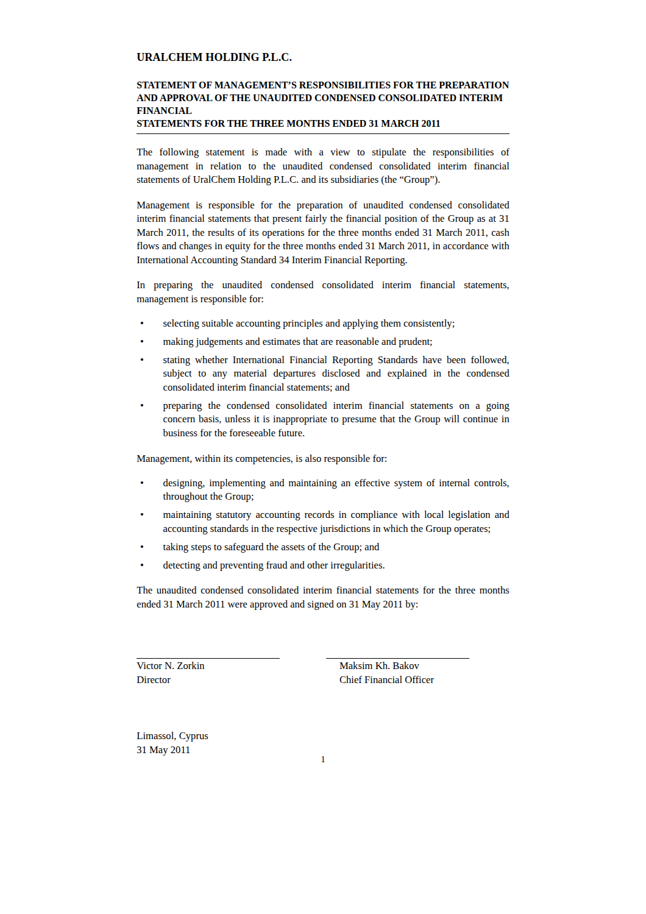URALCHEM HOLDING P.L.C.
Statement of management’s responsibilities for the preparation
and approval of the unaudited condensed consolidated interim financial
statements for the three months ended 31 March 2011
The following statement is made with a view to stipulate the responsibilities of management in relation to the unaudited condensed consolidated interim financial statements of UralChem Holding P.L.C. and its subsidiaries (the “Group”).
Management is responsible for the preparation of unaudited condensed consolidated interim financial statements that present fairly the financial position of the Group as at 31 March 2011, the results of its operations for the three months ended 31 March 2011, cash flows and changes in equity for the three months ended 31 March 2011, in accordance with International Accounting Standard 34 Interim Financial Reporting.
In preparing the unaudited condensed consolidated interim financial statements, management is responsible for:
selecting suitable accounting principles and applying them consistently;
making judgements and estimates that are reasonable and prudent;
stating whether International Financial Reporting Standards have been followed, subject to any material departures disclosed and explained in the condensed consolidated interim financial statements; and
preparing the condensed consolidated interim financial statements on a going concern basis, unless it is inappropriate to presume that the Group will continue in business for the foreseeable future.
Management, within its competencies, is also responsible for:
designing, implementing and maintaining an effective system of internal controls, throughout the Group;
maintaining statutory accounting records in compliance with local legislation and accounting standards in the respective jurisdictions in which the Group operates;
taking steps to safeguard the assets of the Group; and
detecting and preventing fraud and other irregularities.
The unaudited condensed consolidated interim financial statements for the three months ended 31 March 2011 were approved and signed on 31 May 2011 by:
| Victor N. Zorkin Director | Maksim Kh. Bakov Chief Financial Officer |
Limassol, Cyprus
31 May 2011
1